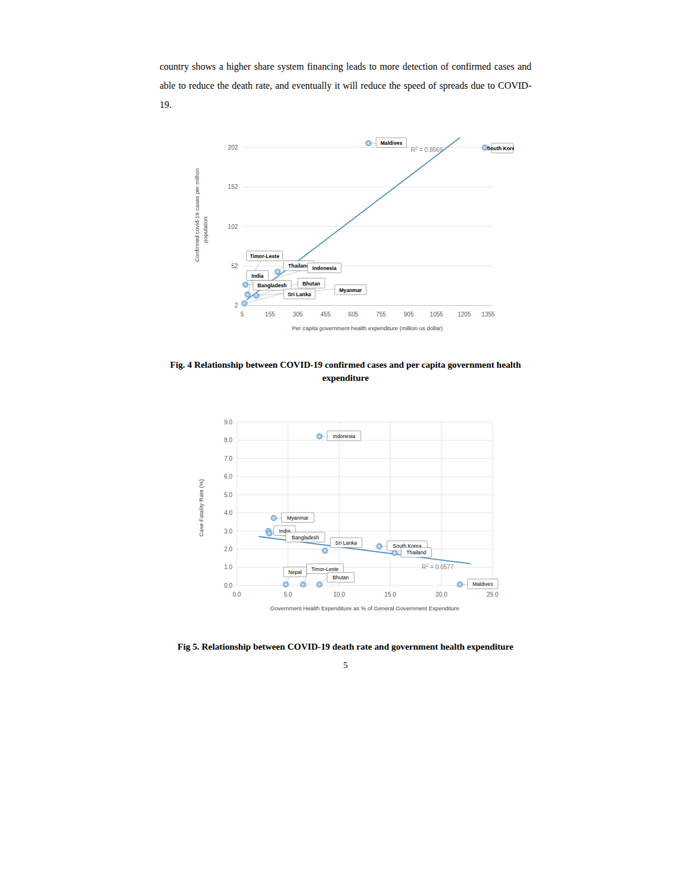country shows a higher share system financing leads to more detection of confirmed cases and able to reduce the death rate, and eventually it will reduce the speed of spreads due to COVID-19.
202 152 102 52 2 Confirmed covid-19 cases per million population 5 155 305 455 605 755 905 1055 1205 1355 Per capita government health expenditure (million us dollar) R2 = 0.8669 Maldives South Korea Timor-Leste Thailand Indonesia India Bhutan Bangladesh Sri Lanka Myanmar
Fig. 4 Relationship between COVID-19 confirmed cases and per capita government health expenditure
9.0 8.0 7.0 6.0 5.0 4.0 3.0 2.0 1.0 0.0 Case Fatality Rate (%) 0.0 5.0 10.0 15.0 20.0 25.0 Government Health Expenditure as % of General Government Expenditure R2 = 0.0577 Indonesia Myanmar India Bangladesh Sri Lanka South Korea Thailand Nepal Timor-Leste Bhutan Maldives
Fig 5. Relationship between COVID-19 death rate and government health expenditure
5